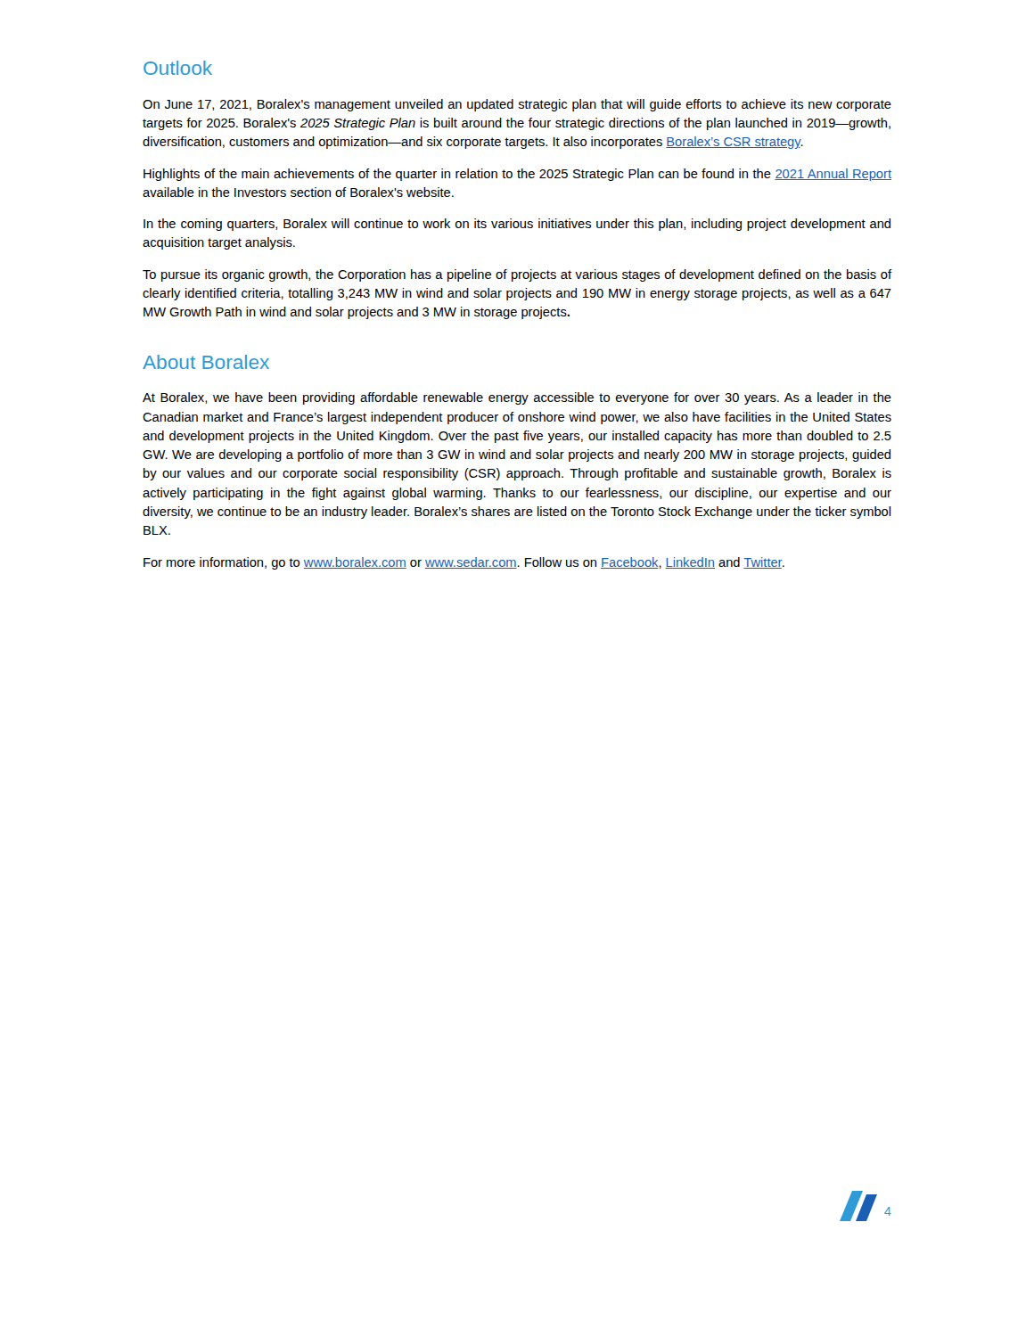Outlook
On June 17, 2021, Boralex's management unveiled an updated strategic plan that will guide efforts to achieve its new corporate targets for 2025. Boralex's 2025 Strategic Plan is built around the four strategic directions of the plan launched in 2019—growth, diversification, customers and optimization—and six corporate targets. It also incorporates Boralex’s CSR strategy.
Highlights of the main achievements of the quarter in relation to the 2025 Strategic Plan can be found in the 2021 Annual Report available in the Investors section of Boralex's website.
In the coming quarters, Boralex will continue to work on its various initiatives under this plan, including project development and acquisition target analysis.
To pursue its organic growth, the Corporation has a pipeline of projects at various stages of development defined on the basis of clearly identified criteria, totalling 3,243 MW in wind and solar projects and 190 MW in energy storage projects, as well as a 647 MW Growth Path in wind and solar projects and 3 MW in storage projects.
About Boralex
At Boralex, we have been providing affordable renewable energy accessible to everyone for over 30 years. As a leader in the Canadian market and France’s largest independent producer of onshore wind power, we also have facilities in the United States and development projects in the United Kingdom. Over the past five years, our installed capacity has more than doubled to 2.5 GW. We are developing a portfolio of more than 3 GW in wind and solar projects and nearly 200 MW in storage projects, guided by our values and our corporate social responsibility (CSR) approach. Through profitable and sustainable growth, Boralex is actively participating in the fight against global warming. Thanks to our fearlessness, our discipline, our expertise and our diversity, we continue to be an industry leader. Boralex’s shares are listed on the Toronto Stock Exchange under the ticker symbol BLX.
For more information, go to www.boralex.com or www.sedar.com. Follow us on Facebook, LinkedIn and Twitter.
4